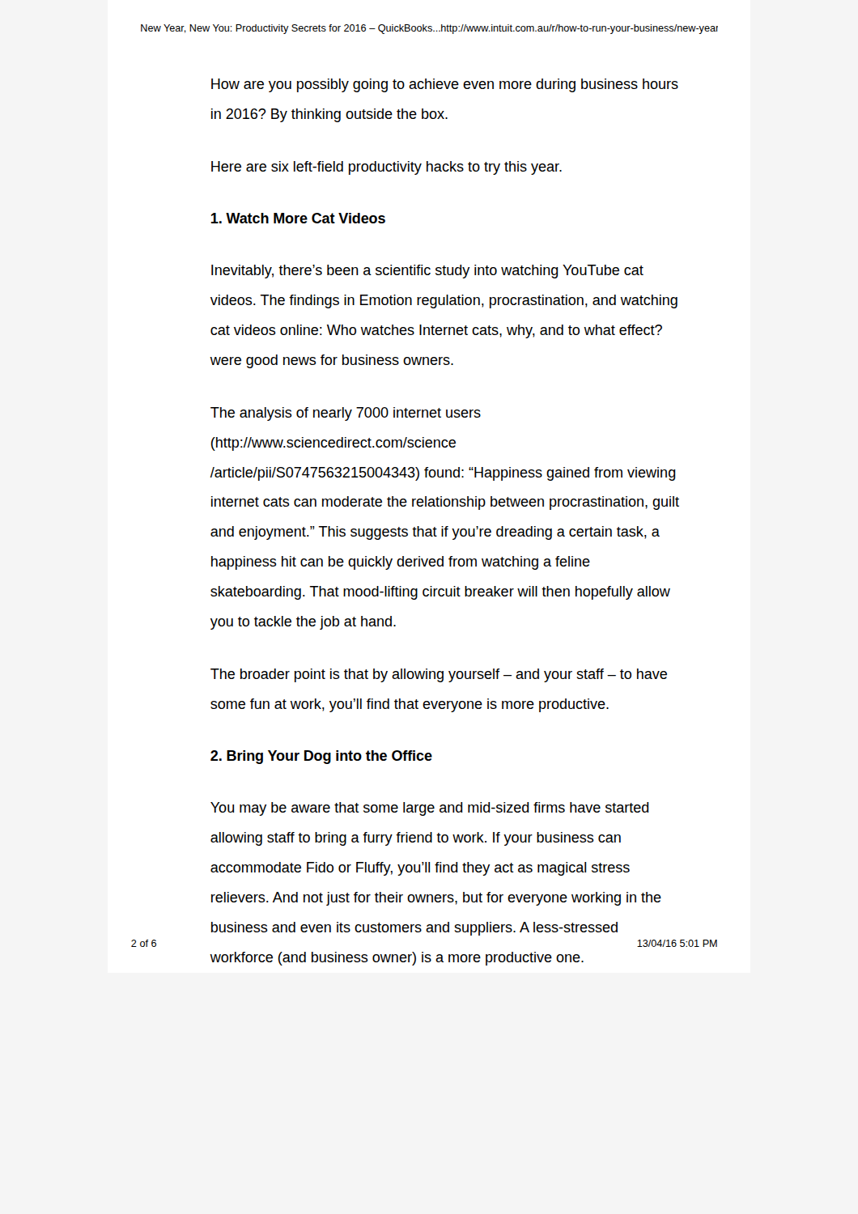New Year, New You: Productivity Secrets for 2016 – QuickBooks...
http://www.intuit.com.au/r/how-to-run-your-business/new-year-n...
How are you possibly going to achieve even more during business hours in 2016? By thinking outside the box.
Here are six left-field productivity hacks to try this year.
1. Watch More Cat Videos
Inevitably, there’s been a scientific study into watching YouTube cat videos. The findings in Emotion regulation, procrastination, and watching cat videos online: Who watches Internet cats, why, and to what effect? were good news for business owners.
The analysis of nearly 7000 internet users (http://www.sciencedirect.com/science
/article/pii/S0747563215004343) found: “Happiness gained from viewing internet cats can moderate the relationship between procrastination, guilt and enjoyment.” This suggests that if you’re dreading a certain task, a happiness hit can be quickly derived from watching a feline skateboarding. That mood-lifting circuit breaker will then hopefully allow you to tackle the job at hand.
The broader point is that by allowing yourself – and your staff – to have some fun at work, you’ll find that everyone is more productive.
2. Bring Your Dog into the Office
You may be aware that some large and mid-sized firms have started allowing staff to bring a furry friend to work. If your business can accommodate Fido or Fluffy, you’ll find they act as magical stress relievers. And not just for their owners, but for everyone working in the business and even its customers and suppliers. A less-stressed workforce (and business owner) is a more productive one.
2 of 6
13/04/16 5:01 PM